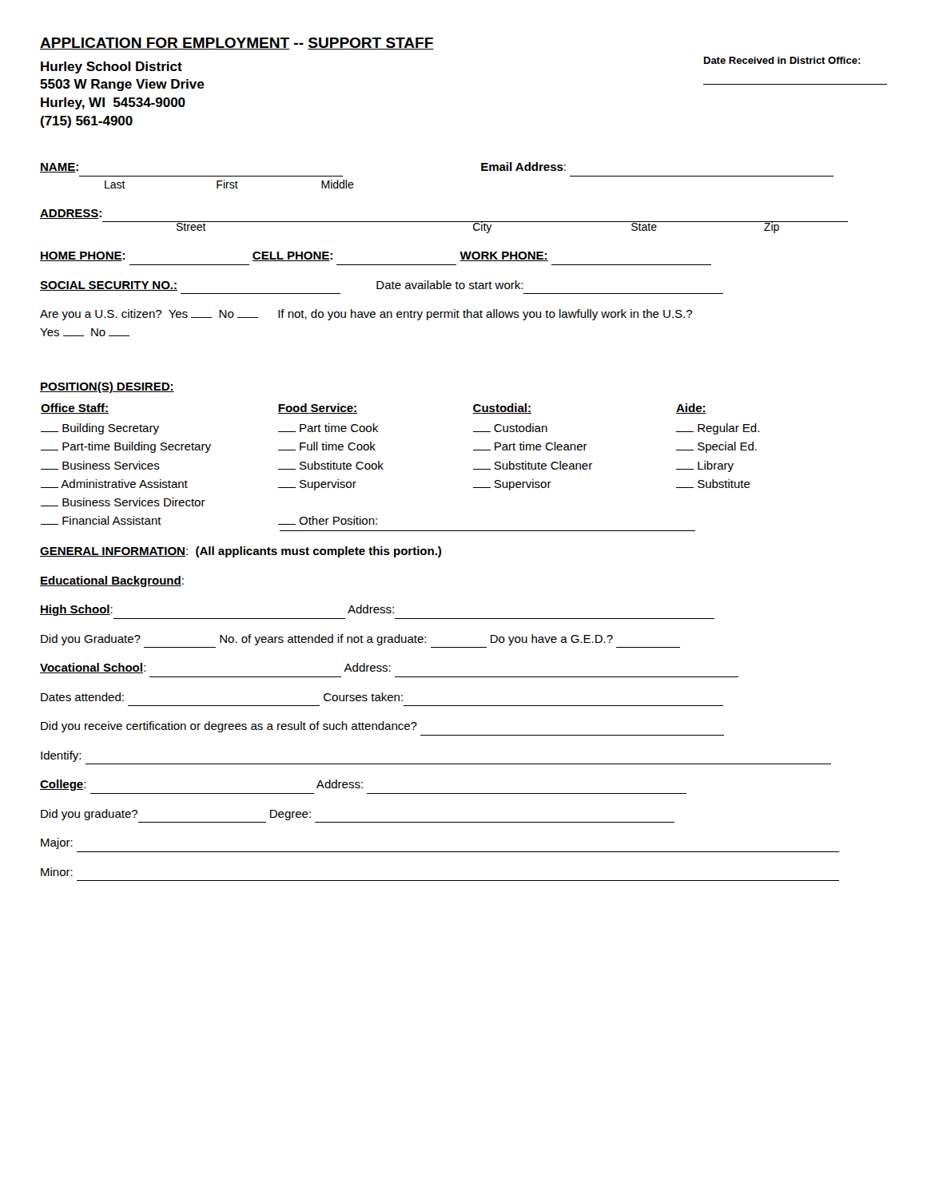APPLICATION FOR EMPLOYMENT -- SUPPORT STAFF
Hurley School District
5503 W Range View Drive
Hurley, WI 54534-9000
(715) 561-4900
Date Received in District Office:
| NAME : | Email Address : |
| Last First Middle | |
ADDRESS:
Street City State Zip
HOME PHONE: CELL PHONE: WORK PHONE:
SOCIAL SECURITY NO.: Date available to start work:
Are you a U.S. citizen? Yes No If not, do you have an entry permit that allows you to lawfully work in the U.S.?
Yes No
POSITION(S) DESIRED:
| Office Staff: | Food Service: | Custodial: | Aide: |
| Building Secretary Part-time Building Secretary Business Services Administrative Assistant Business Services Director Financial Assistant | Part time Cook Full time Cook Substitute Cook Supervisor Other Position: | Custodian Part time Cleaner Substitute Cleaner Supervisor | Regular Ed. Special Ed. Library Substitute |
GENERAL INFORMATION: (All applicants must complete this portion.)
Educational Background:
High School: Address:
Did you Graduate? No. of years attended if not a graduate: Do you have a G.E.D.?
Vocational School: Address:
Dates attended: Courses taken:
Did you receive certification or degrees as a result of such attendance?
Identify:
College: Address:
Did you graduate? Degree:
Major:
Minor: